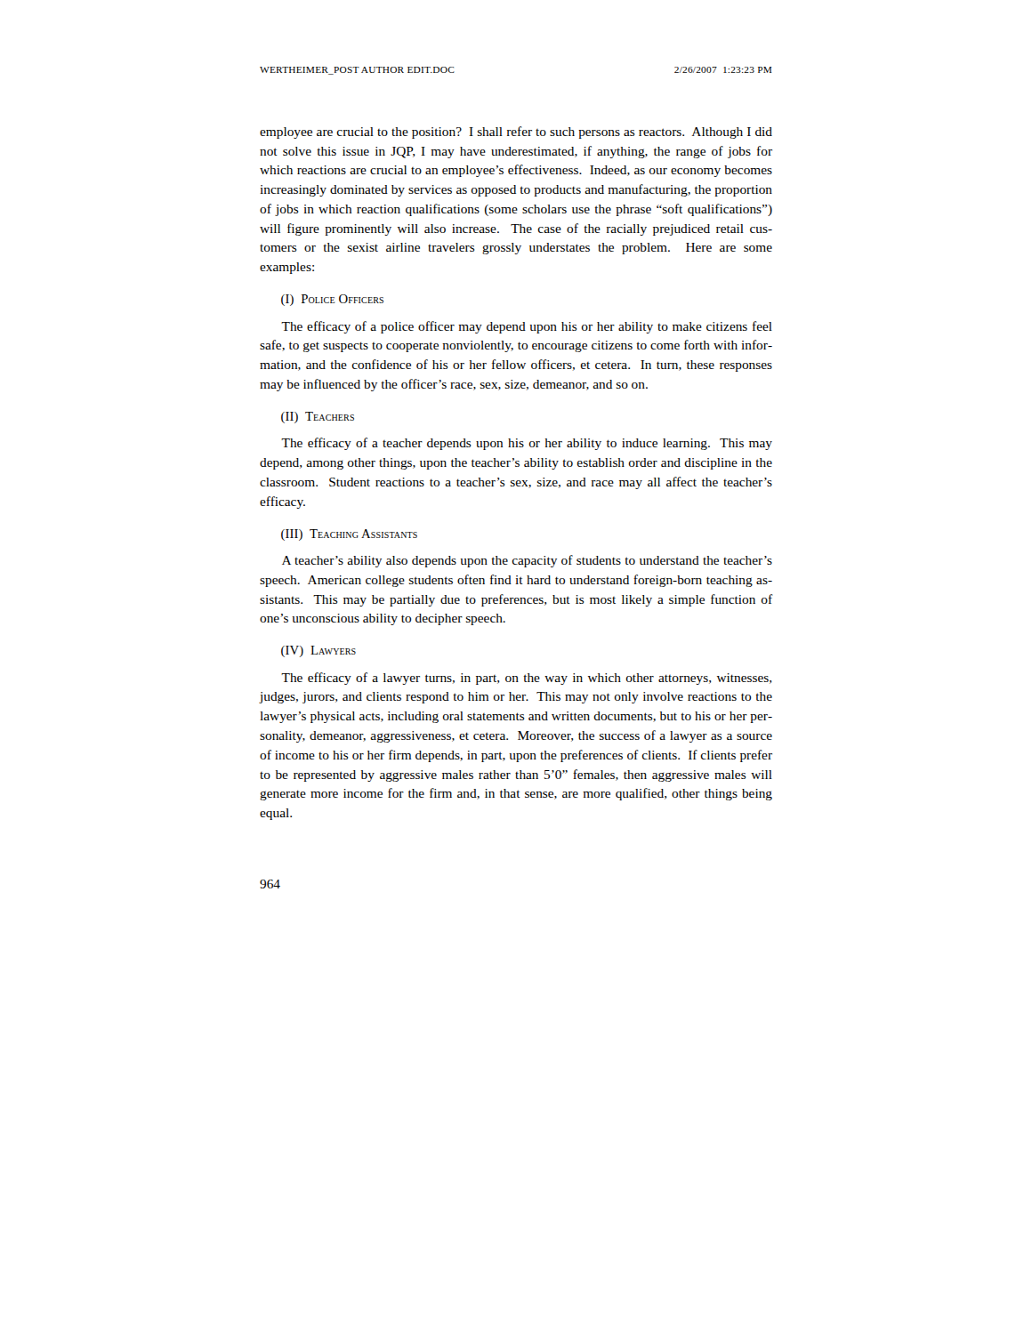Wertheimer_post author edit.doc 2/26/2007 1:23:23 PM
employee are crucial to the position? I shall refer to such persons as reactors. Although I did not solve this issue in JQP, I may have underestimated, if anything, the range of jobs for which reactions are crucial to an employee’s effectiveness. Indeed, as our economy becomes increasingly dominated by services as opposed to products and manufacturing, the proportion of jobs in which reaction qualifications (some scholars use the phrase “soft qualifications”) will figure prominently will also increase. The case of the racially prejudiced retail customers or the sexist airline travelers grossly understates the problem. Here are some examples:
(I) Police Officers
The efficacy of a police officer may depend upon his or her ability to make citizens feel safe, to get suspects to cooperate nonviolently, to encourage citizens to come forth with information, and the confidence of his or her fellow officers, et cetera. In turn, these responses may be influenced by the officer’s race, sex, size, demeanor, and so on.
(II) Teachers
The efficacy of a teacher depends upon his or her ability to induce learning. This may depend, among other things, upon the teacher’s ability to establish order and discipline in the classroom. Student reactions to a teacher’s sex, size, and race may all affect the teacher’s efficacy.
(III) Teaching Assistants
A teacher’s ability also depends upon the capacity of students to understand the teacher’s speech. American college students often find it hard to understand foreign-born teaching assistants. This may be partially due to preferences, but is most likely a simple function of one’s unconscious ability to decipher speech.
(IV) Lawyers
The efficacy of a lawyer turns, in part, on the way in which other attorneys, witnesses, judges, jurors, and clients respond to him or her. This may not only involve reactions to the lawyer’s physical acts, including oral statements and written documents, but to his or her personality, demeanor, aggressiveness, et cetera. Moreover, the success of a lawyer as a source of income to his or her firm depends, in part, upon the preferences of clients. If clients prefer to be represented by aggressive males rather than 5’0” females, then aggressive males will generate more income for the firm and, in that sense, are more qualified, other things being equal.
964